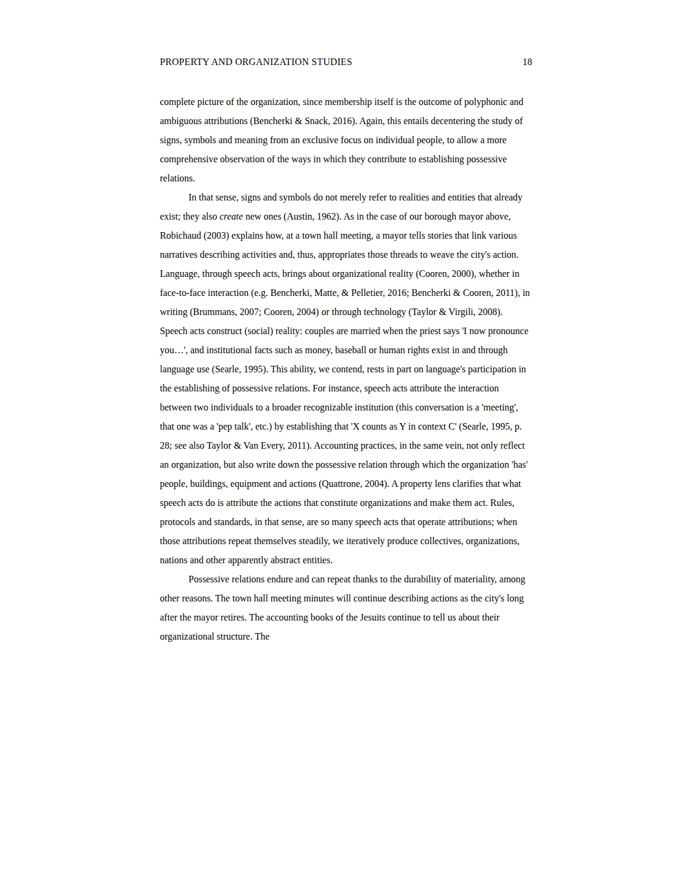Property and Organization Studies 18
complete picture of the organization, since membership itself is the outcome of polyphonic and ambiguous attributions (Bencherki & Snack, 2016). Again, this entails decentering the study of signs, symbols and meaning from an exclusive focus on individual people, to allow a more comprehensive observation of the ways in which they contribute to establishing possessive relations.
In that sense, signs and symbols do not merely refer to realities and entities that already exist; they also create new ones (Austin, 1962). As in the case of our borough mayor above, Robichaud (2003) explains how, at a town hall meeting, a mayor tells stories that link various narratives describing activities and, thus, appropriates those threads to weave the city's action. Language, through speech acts, brings about organizational reality (Cooren, 2000), whether in face-to-face interaction (e.g. Bencherki, Matte, & Pelletier, 2016; Bencherki & Cooren, 2011), in writing (Brummans, 2007; Cooren, 2004) or through technology (Taylor & Virgili, 2008). Speech acts construct (social) reality: couples are married when the priest says 'I now pronounce you…', and institutional facts such as money, baseball or human rights exist in and through language use (Searle, 1995). This ability, we contend, rests in part on language's participation in the establishing of possessive relations. For instance, speech acts attribute the interaction between two individuals to a broader recognizable institution (this conversation is a 'meeting', that one was a 'pep talk', etc.) by establishing that 'X counts as Y in context C' (Searle, 1995, p. 28; see also Taylor & Van Every, 2011). Accounting practices, in the same vein, not only reflect an organization, but also write down the possessive relation through which the organization 'has' people, buildings, equipment and actions (Quattrone, 2004). A property lens clarifies that what speech acts do is attribute the actions that constitute organizations and make them act. Rules, protocols and standards, in that sense, are so many speech acts that operate attributions; when those attributions repeat themselves steadily, we iteratively produce collectives, organizations, nations and other apparently abstract entities.
Possessive relations endure and can repeat thanks to the durability of materiality, among other reasons. The town hall meeting minutes will continue describing actions as the city's long after the mayor retires. The accounting books of the Jesuits continue to tell us about their organizational structure. The